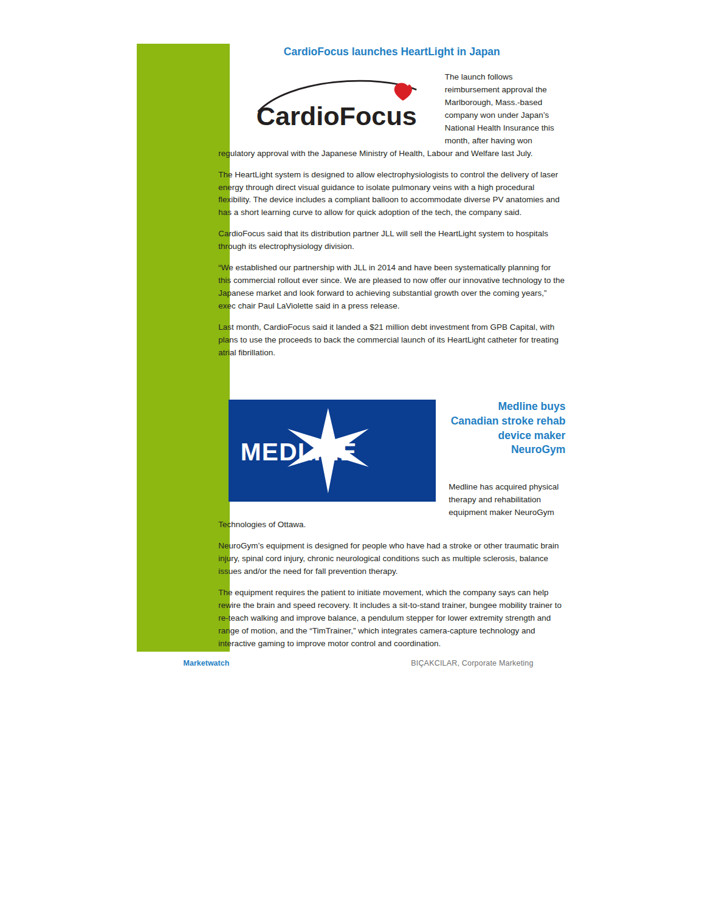CardioFocus launches HeartLight in Japan
CardioFocus
The launch follows reimbursement approval the Marlborough, Mass.-based company won under Japan’s National Health Insurance this month, after having won regulatory approval with the Japanese Ministry of Health, Labour and Welfare last July.
The HeartLight system is designed to allow electrophysiologists to control the delivery of laser energy through direct visual guidance to isolate pulmonary veins with a high procedural flexibility. The device includes a compliant balloon to accommodate diverse PV anatomies and has a short learning curve to allow for quick adoption of the tech, the company said.
CardioFocus said that its distribution partner JLL will sell the HeartLight system to hospitals through its electrophysiology division.
“We established our partnership with JLL in 2014 and have been systematically planning for this commercial rollout ever since. We are pleased to now offer our innovative technology to the Japanese market and look forward to achieving substantial growth over the coming years,” exec chair Paul LaViolette said in a press release.
Last month, CardioFocus said it landed a $21 million debt investment from GPB Capital, with plans to use the proceeds to back the commercial launch of its HeartLight catheter for treating atrial fibrillation.
MEDLINE
Medline buys Canadian stroke rehab
device maker NeuroGym
Medline has acquired physical therapy and rehabilitation equipment maker NeuroGym Technologies of Ottawa.
NeuroGym’s equipment is designed for people who have had a stroke or other traumatic brain injury, spinal cord injury, chronic neurological conditions such as multiple sclerosis, balance issues and/or the need for fall prevention therapy.
The equipment requires the patient to initiate movement, which the company says can help rewire the brain and speed recovery. It includes a sit-to-stand trainer, bungee mobility trainer to re-teach walking and improve balance, a pendulum stepper for lower extremity strength and range of motion, and the “TimTrainer,” which integrates camera-capture technology and interactive gaming to improve motor control and coordination.
Marketwatch BIÇAKCILAR, Corporate Marketing